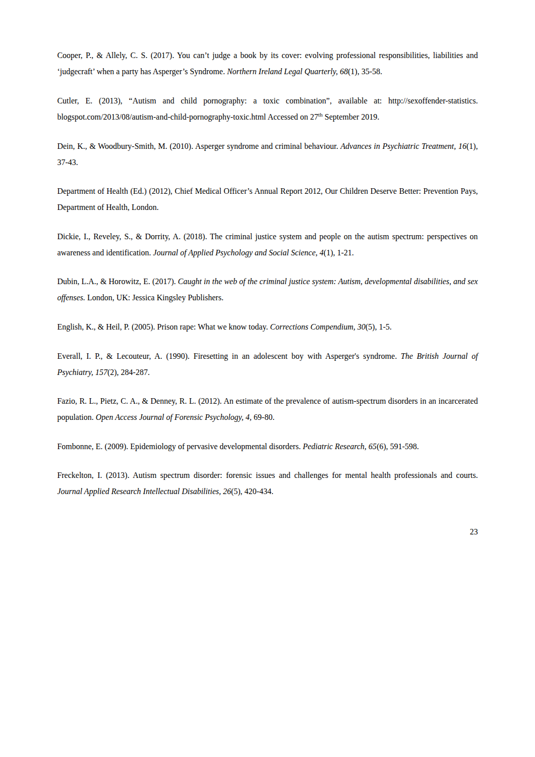Cooper, P., & Allely, C. S. (2017). You can’t judge a book by its cover: evolving professional responsibilities, liabilities and ‘judgecraft’ when a party has Asperger’s Syndrome. Northern Ireland Legal Quarterly, 68(1), 35-58.
Cutler, E. (2013), “Autism and child pornography: a toxic combination”, available at: http://sexoffender-statistics. blogspot.com/2013/08/autism-and-child-pornography-toxic.html Accessed on 27th September 2019.
Dein, K., & Woodbury-Smith, M. (2010). Asperger syndrome and criminal behaviour. Advances in Psychiatric Treatment, 16(1), 37-43.
Department of Health (Ed.) (2012), Chief Medical Officer’s Annual Report 2012, Our Children Deserve Better: Prevention Pays, Department of Health, London.
Dickie, I., Reveley, S., & Dorrity, A. (2018). The criminal justice system and people on the autism spectrum: perspectives on awareness and identification. Journal of Applied Psychology and Social Science, 4(1), 1-21.
Dubin, L.A., & Horowitz, E. (2017). Caught in the web of the criminal justice system: Autism, developmental disabilities, and sex offenses. London, UK: Jessica Kingsley Publishers.
English, K., & Heil, P. (2005). Prison rape: What we know today. Corrections Compendium, 30(5), 1-5.
Everall, I. P., & Lecouteur, A. (1990). Firesetting in an adolescent boy with Asperger's syndrome. The British Journal of Psychiatry, 157(2), 284-287.
Fazio, R. L., Pietz, C. A., & Denney, R. L. (2012). An estimate of the prevalence of autism-spectrum disorders in an incarcerated population. Open Access Journal of Forensic Psychology, 4, 69-80.
Fombonne, E. (2009). Epidemiology of pervasive developmental disorders. Pediatric Research, 65(6), 591-598.
Freckelton, I. (2013). Autism spectrum disorder: forensic issues and challenges for mental health professionals and courts. Journal Applied Research Intellectual Disabilities, 26(5), 420-434.
23